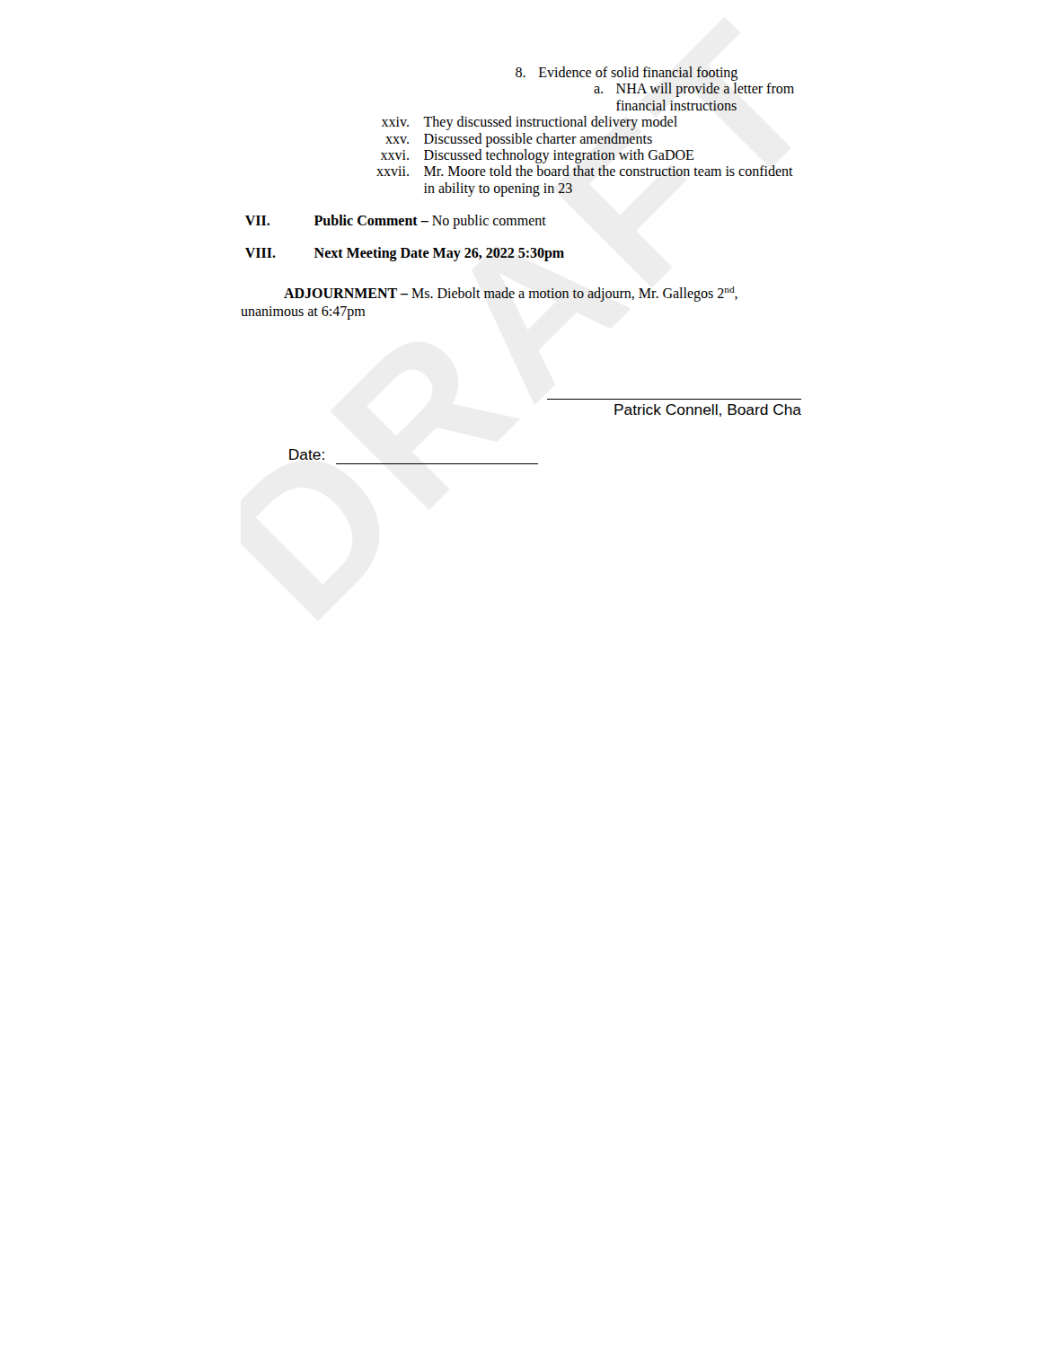DRAFT
Evidence of solid financial footing
NHA will provide a letter from financial instructions
They discussed instructional delivery model
Discussed possible charter amendments
Discussed technology integration with GaDOE
Mr. Moore told the board that the construction team is confident in ability to opening in 23
VII.
Public Comment – No public comment
VIII.
Next Meeting Date May 26, 2022 5:30pm
ADJOURNMENT – Ms. Diebolt made a motion to adjourn, Mr. Gallegos 2nd, unanimous at 6:47pm
Patrick Connell, Board Chair
Date: